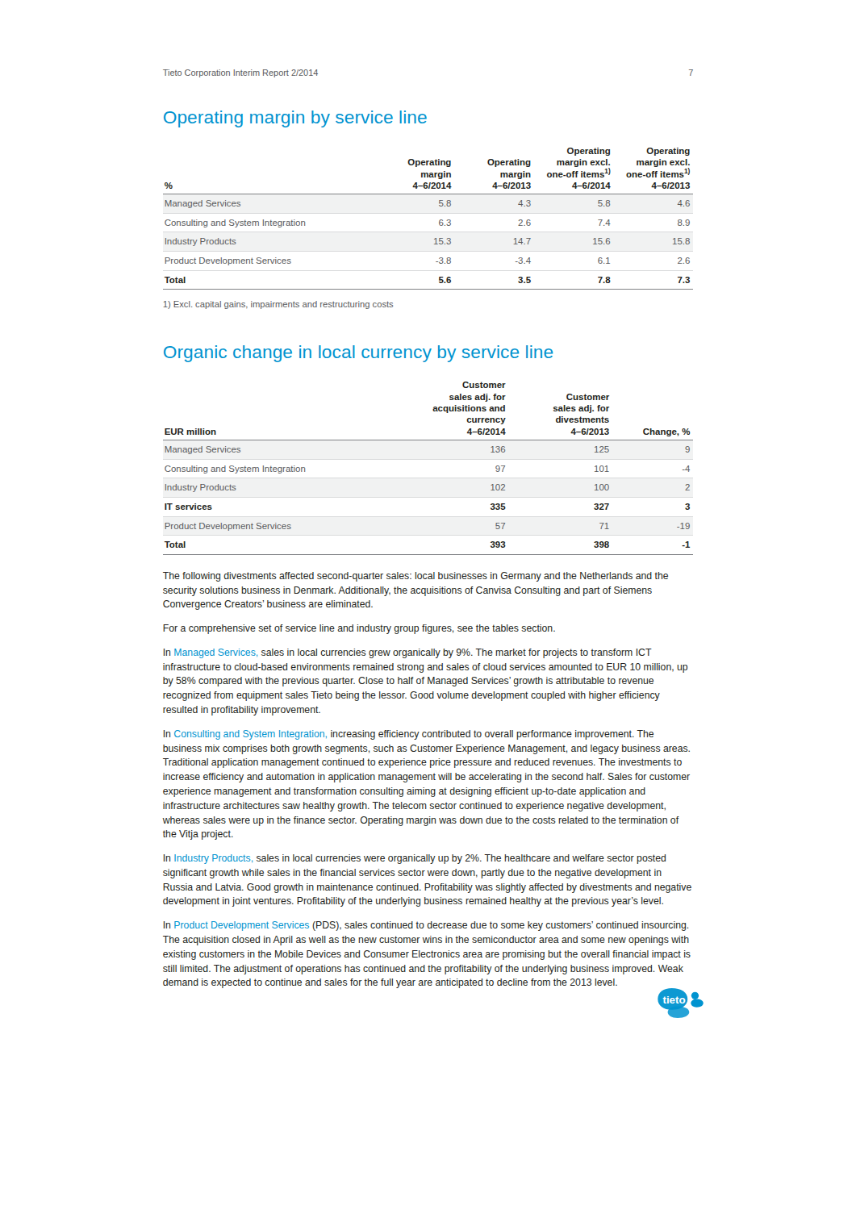Tieto Corporation Interim Report 2/2014 7
Operating margin by service line
| % | Operating margin 4–6/2014 | Operating margin 4–6/2013 | Operating margin excl. one-off items 1) 4–6/2014 | Operating margin excl. one-off items 1) 4–6/2013 |
| --- | --- | --- | --- | --- |
| Managed Services | 5.8 | 4.3 | 5.8 | 4.6 |
| Consulting and System Integration | 6.3 | 2.6 | 7.4 | 8.9 |
| Industry Products | 15.3 | 14.7 | 15.6 | 15.8 |
| Product Development Services | -3.8 | -3.4 | 6.1 | 2.6 |
| Total | 5.6 | 3.5 | 7.8 | 7.3 |
1) Excl. capital gains, impairments and restructuring costs
Organic change in local currency by service line
| EUR million | Customer sales adj. for acquisitions and currency 4–6/2014 | Customer sales adj. for divestments 4–6/2013 | Change, % |
| --- | --- | --- | --- |
| Managed Services | 136 | 125 | 9 |
| Consulting and System Integration | 97 | 101 | -4 |
| Industry Products | 102 | 100 | 2 |
| IT services | 335 | 327 | 3 |
| Product Development Services | 57 | 71 | -19 |
| Total | 393 | 398 | -1 |
The following divestments affected second-quarter sales: local businesses in Germany and the Netherlands and the security solutions business in Denmark. Additionally, the acquisitions of Canvisa Consulting and part of Siemens Convergence Creators’ business are eliminated.
For a comprehensive set of service line and industry group figures, see the tables section.
In Managed Services, sales in local currencies grew organically by 9%. The market for projects to transform ICT infrastructure to cloud-based environments remained strong and sales of cloud services amounted to EUR 10 million, up by 58% compared with the previous quarter. Close to half of Managed Services’ growth is attributable to revenue recognized from equipment sales Tieto being the lessor. Good volume development coupled with higher efficiency resulted in profitability improvement.
In Consulting and System Integration, increasing efficiency contributed to overall performance improvement. The business mix comprises both growth segments, such as Customer Experience Management, and legacy business areas. Traditional application management continued to experience price pressure and reduced revenues. The investments to increase efficiency and automation in application management will be accelerating in the second half. Sales for customer experience management and transformation consulting aiming at designing efficient up-to-date application and infrastructure architectures saw healthy growth. The telecom sector continued to experience negative development, whereas sales were up in the finance sector. Operating margin was down due to the costs related to the termination of the Vitja project.
In Industry Products, sales in local currencies were organically up by 2%. The healthcare and welfare sector posted significant growth while sales in the financial services sector were down, partly due to the negative development in Russia and Latvia. Good growth in maintenance continued. Profitability was slightly affected by divestments and negative development in joint ventures. Profitability of the underlying business remained healthy at the previous year’s level.
In Product Development Services (PDS), sales continued to decrease due to some key customers’ continued insourcing. The acquisition closed in April as well as the new customer wins in the semiconductor area and some new openings with existing customers in the Mobile Devices and Consumer Electronics area are promising but the overall financial impact is still limited. The adjustment of operations has continued and the profitability of the underlying business improved. Weak demand is expected to continue and sales for the full year are anticipated to decline from the 2013 level.
tieto